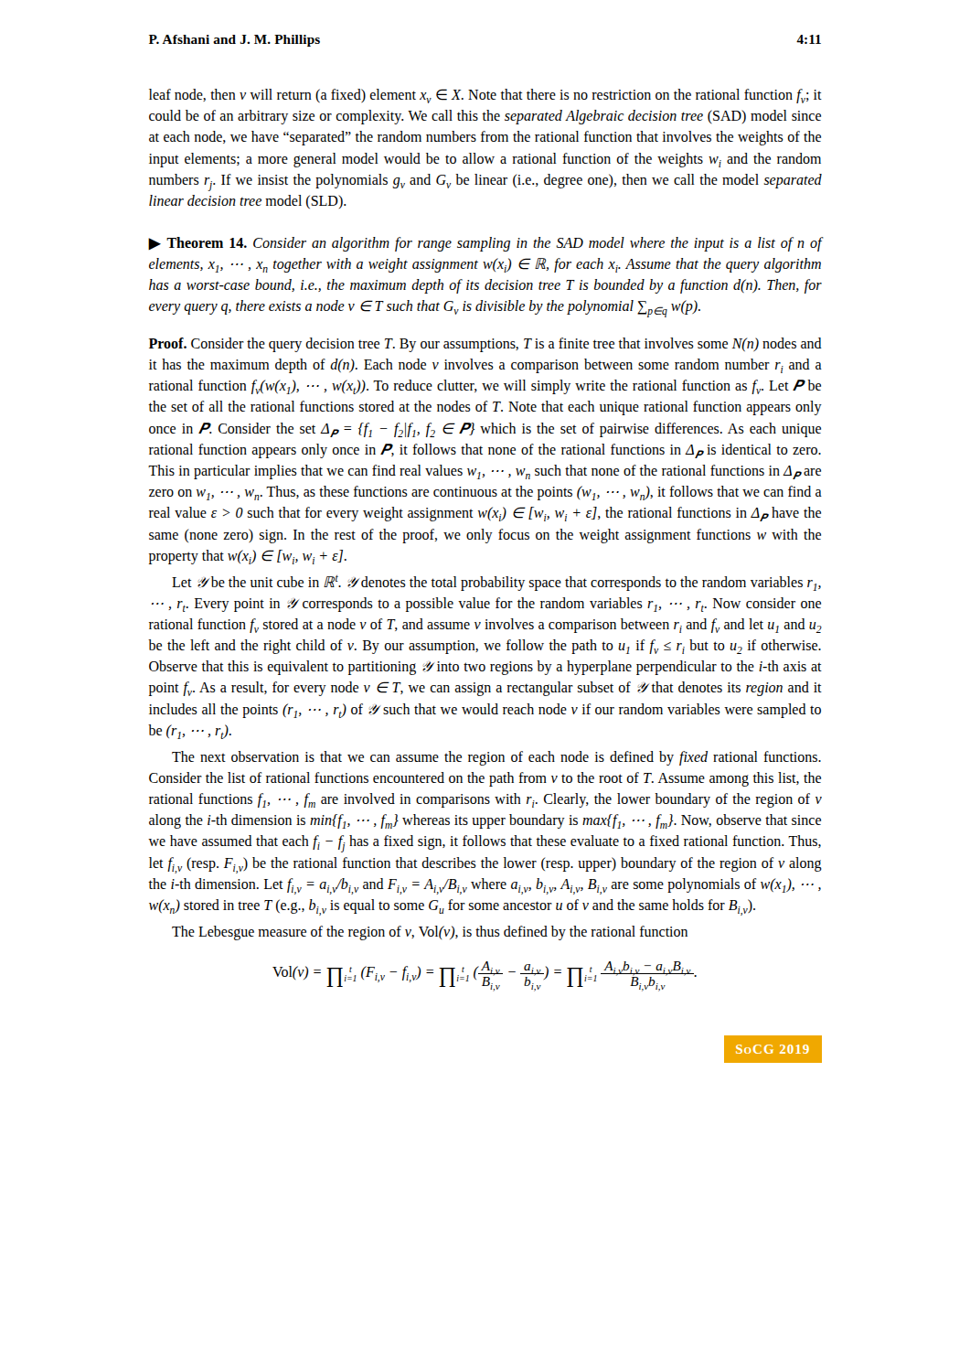P. Afshani and J. M. Phillips 4:11
leaf node, then v will return (a fixed) element xv ∈ X. Note that there is no restriction on the rational function fv; it could be of an arbitrary size or complexity. We call this the separated Algebraic decision tree (SAD) model since at each node, we have “separated” the random numbers from the rational function that involves the weights of the input elements; a more general model would be to allow a rational function of the weights wi and the random numbers rj. If we insist the polynomials gv and Gv be linear (i.e., degree one), then we call the model separated linear decision tree model (SLD).
▶ Theorem 14. Consider an algorithm for range sampling in the SAD model where the input is a list of n of elements, x1, ⋯ , xn together with a weight assignment w(xi) ∈ ℝ, for each xi. Assume that the query algorithm has a worst-case bound, i.e., the maximum depth of its decision tree T is bounded by a function d(n). Then, for every query q, there exists a node v ∈ T such that Gv is divisible by the polynomial ∑p∈q w(p).
Proof. Consider the query decision tree T. By our assumptions, T is a finite tree that involves some N(n) nodes and it has the maximum depth of d(n). Each node v involves a comparison between some random number ri and a rational function fv(w(x1), ⋯ , w(xt)). To reduce clutter, we will simply write the rational function as fv. Let 𝑷 be the set of all the rational functions stored at the nodes of T. Note that each unique rational function appears only once in 𝑷. Consider the set Δ𝑷 = {f1 − f2|f1, f2 ∈ 𝑷} which is the set of pairwise differences. As each unique rational function appears only once in 𝑷, it follows that none of the rational functions in Δ𝑷 is identical to zero. This in particular implies that we can find real values w1, ⋯ , wn such that none of the rational functions in Δ𝑷 are zero on w1, ⋯ , wn. Thus, as these functions are continuous at the points (w1, ⋯ , wn), it follows that we can find a real value ε > 0 such that for every weight assignment w(xi) ∈ [wi, wi + ε], the rational functions in Δ𝑷 have the same (none zero) sign. In the rest of the proof, we only focus on the weight assignment functions w with the property that w(xi) ∈ [wi, wi + ε].
Let 𝒴 be the unit cube in ℝt. 𝒴 denotes the total probability space that corresponds to the random variables r1, ⋯ , rt. Every point in 𝒴 corresponds to a possible value for the random variables r1, ⋯ , rt. Now consider one rational function fv stored at a node v of T, and assume v involves a comparison between ri and fv and let u1 and u2 be the left and the right child of v. By our assumption, we follow the path to u1 if fv ≤ ri but to u2 if otherwise. Observe that this is equivalent to partitioning 𝒴 into two regions by a hyperplane perpendicular to the i-th axis at point fv. As a result, for every node v ∈ T, we can assign a rectangular subset of 𝒴 that denotes its region and it includes all the points (r1, ⋯ , rt) of 𝒴 such that we would reach node v if our random variables were sampled to be (r1, ⋯ , rt).
The next observation is that we can assume the region of each node is defined by fixed rational functions. Consider the list of rational functions encountered on the path from v to the root of T. Assume among this list, the rational functions f1, ⋯ , fm are involved in comparisons with ri. Clearly, the lower boundary of the region of v along the i-th dimension is min{f1, ⋯ , fm} whereas its upper boundary is max{f1, ⋯ , fm}. Now, observe that since we have assumed that each fi − fj has a fixed sign, it follows that these evaluate to a fixed rational function. Thus, let fi,v (resp. Fi,v) be the rational function that describes the lower (resp. upper) boundary of the region of v along the i-th dimension. Let fi,v = ai,v/bi,v and Fi,v = Ai,v/Bi,v where ai,v, bi,v, Ai,v, Bi,v are some polynomials of w(x1), ⋯ , w(xn) stored in tree T (e.g., bi,v is equal to some Gu for some ancestor u of v and the same holds for Bi,v).
The Lebesgue measure of the region of v, Vol(v), is thus defined by the rational function
Vol(v) = ∏t
i=1 (Fi,v − fi,v) = ∏t
i=1 (Ai,v Bi,v − ai,v bi,v) = ∏t
i=1 Ai,vbi,v − ai,vBi,v Bi,vbi,v.
SoCG 2019